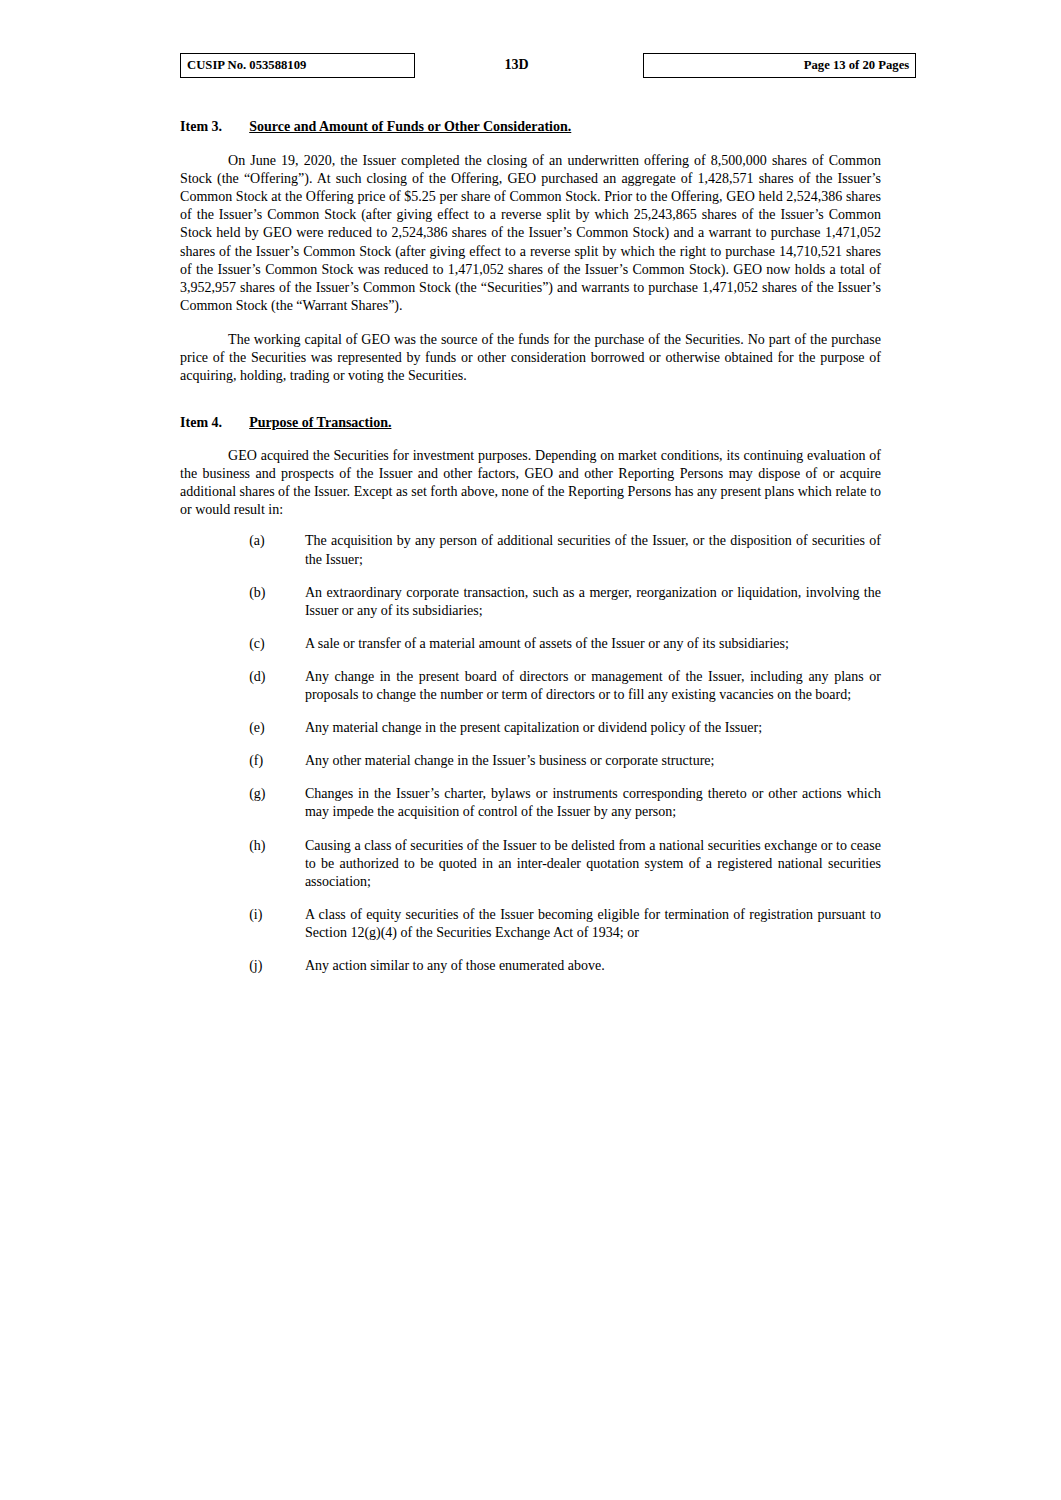| CUSIP No. 053588109 | 13D | Page 13 of 20 Pages |
Item 3. Source and Amount of Funds or Other Consideration.
On June 19, 2020, the Issuer completed the closing of an underwritten offering of 8,500,000 shares of Common Stock (the “Offering”). At such closing of the Offering, GEO purchased an aggregate of 1,428,571 shares of the Issuer’s Common Stock at the Offering price of $5.25 per share of Common Stock. Prior to the Offering, GEO held 2,524,386 shares of the Issuer’s Common Stock (after giving effect to a reverse split by which 25,243,865 shares of the Issuer’s Common Stock held by GEO were reduced to 2,524,386 shares of the Issuer’s Common Stock) and a warrant to purchase 1,471,052 shares of the Issuer’s Common Stock (after giving effect to a reverse split by which the right to purchase 14,710,521 shares of the Issuer’s Common Stock was reduced to 1,471,052 shares of the Issuer’s Common Stock). GEO now holds a total of 3,952,957 shares of the Issuer’s Common Stock (the “Securities”) and warrants to purchase 1,471,052 shares of the Issuer’s Common Stock (the “Warrant Shares”).
The working capital of GEO was the source of the funds for the purchase of the Securities. No part of the purchase price of the Securities was represented by funds or other consideration borrowed or otherwise obtained for the purpose of acquiring, holding, trading or voting the Securities.
Item 4. Purpose of Transaction.
GEO acquired the Securities for investment purposes. Depending on market conditions, its continuing evaluation of the business and prospects of the Issuer and other factors, GEO and other Reporting Persons may dispose of or acquire additional shares of the Issuer. Except as set forth above, none of the Reporting Persons has any present plans which relate to or would result in:
(a) The acquisition by any person of additional securities of the Issuer, or the disposition of securities of the Issuer;
(b) An extraordinary corporate transaction, such as a merger, reorganization or liquidation, involving the Issuer or any of its subsidiaries;
(c) A sale or transfer of a material amount of assets of the Issuer or any of its subsidiaries;
(d) Any change in the present board of directors or management of the Issuer, including any plans or proposals to change the number or term of directors or to fill any existing vacancies on the board;
(e) Any material change in the present capitalization or dividend policy of the Issuer;
(f) Any other material change in the Issuer’s business or corporate structure;
(g) Changes in the Issuer’s charter, bylaws or instruments corresponding thereto or other actions which may impede the acquisition of control of the Issuer by any person;
(h) Causing a class of securities of the Issuer to be delisted from a national securities exchange or to cease to be authorized to be quoted in an inter-dealer quotation system of a registered national securities association;
(i) A class of equity securities of the Issuer becoming eligible for termination of registration pursuant to Section 12(g)(4) of the Securities Exchange Act of 1934; or
(j) Any action similar to any of those enumerated above.